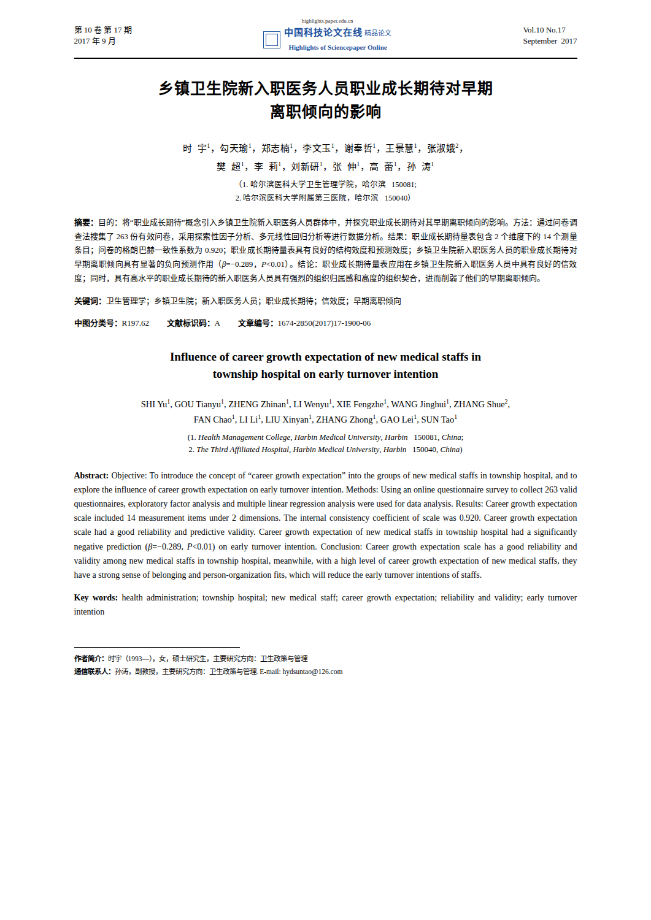第 10 卷 第 17 期
2017 年 9 月
highlights.paper.edu.cn
中国科技论文在线 精品论文
Highlights of Sciencepaper Online
Vol.10 No.17
September 2017
乡镇卫生院新入职医务人员职业成长期待对早期
离职倾向的影响
时 宇1，勾天瑜1，郑志楠1，李文玉1，谢奉哲1，王景慧1，张淑娥2，
樊 超1，李 莉1，刘新研1，张 伸1，高 蕾1，孙 涛1
（1. 哈尔滨医科大学卫生管理学院，哈尔滨 150081;
2. 哈尔滨医科大学附属第三医院，哈尔滨 150040）
摘要：目的：将“职业成长期待”概念引入乡镇卫生院新入职医务人员群体中，并探究职业成长期待对其早期离职倾向的影响。方法：通过问卷调查法搜集了 263 份有效问卷，采用探索性因子分析、多元线性回归分析等进行数据分析。结果：职业成长期待量表包含 2 个维度下的 14 个测量条目；问卷的格朗巴赫一致性系数为 0.920；职业成长期待量表具有良好的结构效度和预测效度；乡镇卫生院新入职医务人员的职业成长期待对早期离职倾向具有显著的负向预测作用（β=−0.289，P<0.01）。结论：职业成长期待量表应用在乡镇卫生院新入职医务人员中具有良好的信效度；同时，具有高水平的职业成长期待的新入职医务人员具有强烈的组织归属感和高度的组织契合，进而削弱了他们的早期离职倾向。
关键词：卫生管理学；乡镇卫生院；新入职医务人员；职业成长期待；信效度；早期离职倾向
中图分类号：R197.62 文献标识码：A 文章编号：1674-2850(2017)17-1900-06
Influence of career growth expectation of new medical staffs in
township hospital on early turnover intention
SHI Yu1, GOU Tianyu1, ZHENG Zhinan1, LI Wenyu1, XIE Fengzhe1, WANG Jinghui1, ZHANG Shue2,
FAN Chao1, LI Li1, LIU Xinyan1, ZHANG Zhong1, GAO Lei1, SUN Tao1
(1. Health Management College, Harbin Medical University, Harbin 150081, China;
2. The Third Affiliated Hospital, Harbin Medical University, Harbin 150040, China)
Abstract: Objective: To introduce the concept of “career growth expectation” into the groups of new medical staffs in township hospital, and to explore the influence of career growth expectation on early turnover intention. Methods: Using an online questionnaire survey to collect 263 valid questionnaires, exploratory factor analysis and multiple linear regression analysis were used for data analysis. Results: Career growth expectation scale included 14 measurement items under 2 dimensions. The internal consistency coefficient of scale was 0.920. Career growth expectation scale had a good reliability and predictive validity. Career growth expectation of new medical staffs in township hospital had a significantly negative prediction (β=−0.289, P<0.01) on early turnover intention. Conclusion: Career growth expectation scale has a good reliability and validity among new medical staffs in township hospital, meanwhile, with a high level of career growth expectation of new medical staffs, they have a strong sense of belonging and person-organization fits, which will reduce the early turnover intentions of staffs.
Key words: health administration; township hospital; new medical staff; career growth expectation; reliability and validity; early turnover intention
作者简介：时宇（1993—），女，硕士研究生，主要研究方向：卫生政策与管理
通信联系人：孙涛，副教授，主要研究方向：卫生政策与管理. E-mail: hydsuntao@126.com